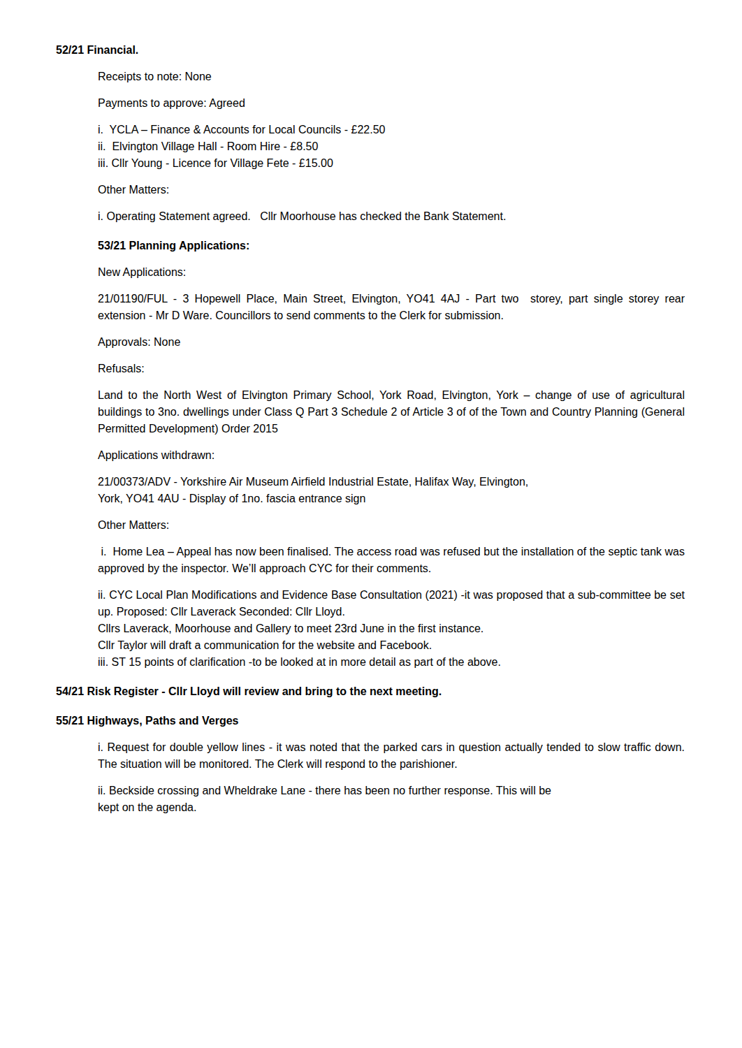52/21 Financial.
Receipts to note: None
Payments to approve: Agreed
i. YCLA – Finance & Accounts for Local Councils - £22.50
ii. Elvington Village Hall - Room Hire - £8.50
iii. Cllr Young - Licence for Village Fete - £15.00
Other Matters:
i. Operating Statement agreed. Cllr Moorhouse has checked the Bank Statement.
53/21 Planning Applications:
New Applications:
21/01190/FUL - 3 Hopewell Place, Main Street, Elvington, YO41 4AJ - Part two storey, part single storey rear extension - Mr D Ware. Councillors to send comments to the Clerk for submission.
Approvals: None
Refusals:
Land to the North West of Elvington Primary School, York Road, Elvington, York – change of use of agricultural buildings to 3no. dwellings under Class Q Part 3 Schedule 2 of Article 3 of of the Town and Country Planning (General Permitted Development) Order 2015
Applications withdrawn:
21/00373/ADV - Yorkshire Air Museum Airfield Industrial Estate, Halifax Way, Elvington,
York, YO41 4AU - Display of 1no. fascia entrance sign
Other Matters:
i. Home Lea – Appeal has now been finalised. The access road was refused but the installation of the septic tank was approved by the inspector. We’ll approach CYC for their comments.
ii. CYC Local Plan Modifications and Evidence Base Consultation (2021) -it was proposed that a sub-committee be set up. Proposed: Cllr Laverack Seconded: Cllr Lloyd.
Cllrs Laverack, Moorhouse and Gallery to meet 23rd June in the first instance.
Cllr Taylor will draft a communication for the website and Facebook.
iii. ST 15 points of clarification -to be looked at in more detail as part of the above.
54/21 Risk Register - Cllr Lloyd will review and bring to the next meeting.
55/21 Highways, Paths and Verges
i. Request for double yellow lines - it was noted that the parked cars in question actually tended to slow traffic down. The situation will be monitored. The Clerk will respond to the parishioner.
ii. Beckside crossing and Wheldrake Lane - there has been no further response. This will be
kept on the agenda.